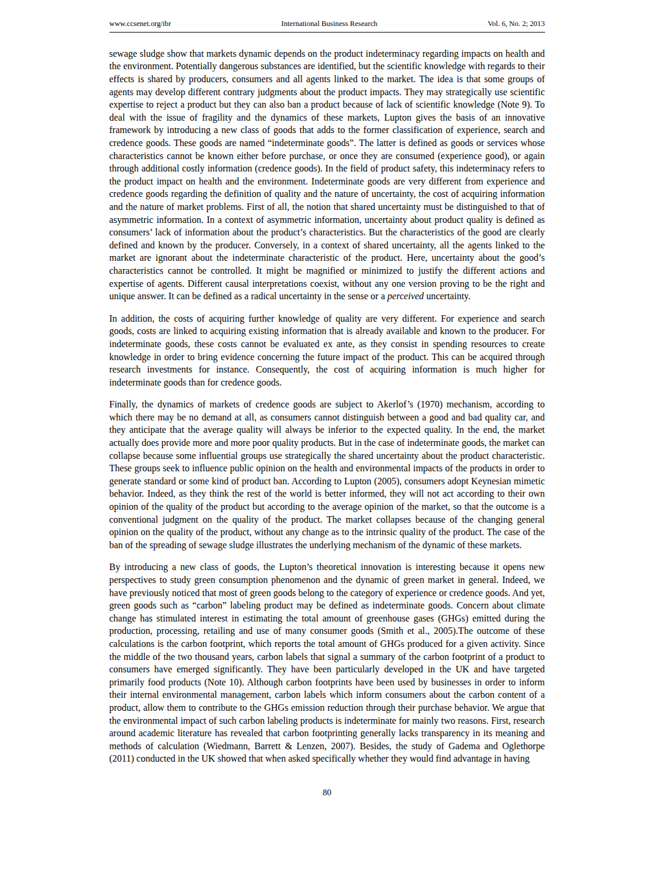www.ccsenet.org/ibr International Business Research Vol. 6, No. 2; 2013
sewage sludge show that markets dynamic depends on the product indeterminacy regarding impacts on health and the environment. Potentially dangerous substances are identified, but the scientific knowledge with regards to their effects is shared by producers, consumers and all agents linked to the market. The idea is that some groups of agents may develop different contrary judgments about the product impacts. They may strategically use scientific expertise to reject a product but they can also ban a product because of lack of scientific knowledge (Note 9). To deal with the issue of fragility and the dynamics of these markets, Lupton gives the basis of an innovative framework by introducing a new class of goods that adds to the former classification of experience, search and credence goods. These goods are named “indeterminate goods”. The latter is defined as goods or services whose characteristics cannot be known either before purchase, or once they are consumed (experience good), or again through additional costly information (credence goods). In the field of product safety, this indeterminacy refers to the product impact on health and the environment. Indeterminate goods are very different from experience and credence goods regarding the definition of quality and the nature of uncertainty, the cost of acquiring information and the nature of market problems. First of all, the notion that shared uncertainty must be distinguished to that of asymmetric information. In a context of asymmetric information, uncertainty about product quality is defined as consumers’ lack of information about the product’s characteristics. But the characteristics of the good are clearly defined and known by the producer. Conversely, in a context of shared uncertainty, all the agents linked to the market are ignorant about the indeterminate characteristic of the product. Here, uncertainty about the good’s characteristics cannot be controlled. It might be magnified or minimized to justify the different actions and expertise of agents. Different causal interpretations coexist, without any one version proving to be the right and unique answer. It can be defined as a radical uncertainty in the sense or a perceived uncertainty.
In addition, the costs of acquiring further knowledge of quality are very different. For experience and search goods, costs are linked to acquiring existing information that is already available and known to the producer. For indeterminate goods, these costs cannot be evaluated ex ante, as they consist in spending resources to create knowledge in order to bring evidence concerning the future impact of the product. This can be acquired through research investments for instance. Consequently, the cost of acquiring information is much higher for indeterminate goods than for credence goods.
Finally, the dynamics of markets of credence goods are subject to Akerlof’s (1970) mechanism, according to which there may be no demand at all, as consumers cannot distinguish between a good and bad quality car, and they anticipate that the average quality will always be inferior to the expected quality. In the end, the market actually does provide more and more poor quality products. But in the case of indeterminate goods, the market can collapse because some influential groups use strategically the shared uncertainty about the product characteristic. These groups seek to influence public opinion on the health and environmental impacts of the products in order to generate standard or some kind of product ban. According to Lupton (2005), consumers adopt Keynesian mimetic behavior. Indeed, as they think the rest of the world is better informed, they will not act according to their own opinion of the quality of the product but according to the average opinion of the market, so that the outcome is a conventional judgment on the quality of the product. The market collapses because of the changing general opinion on the quality of the product, without any change as to the intrinsic quality of the product. The case of the ban of the spreading of sewage sludge illustrates the underlying mechanism of the dynamic of these markets.
By introducing a new class of goods, the Lupton’s theoretical innovation is interesting because it opens new perspectives to study green consumption phenomenon and the dynamic of green market in general. Indeed, we have previously noticed that most of green goods belong to the category of experience or credence goods. And yet, green goods such as “carbon” labeling product may be defined as indeterminate goods. Concern about climate change has stimulated interest in estimating the total amount of greenhouse gases (GHGs) emitted during the production, processing, retailing and use of many consumer goods (Smith et al., 2005).The outcome of these calculations is the carbon footprint, which reports the total amount of GHGs produced for a given activity. Since the middle of the two thousand years, carbon labels that signal a summary of the carbon footprint of a product to consumers have emerged significantly. They have been particularly developed in the UK and have targeted primarily food products (Note 10). Although carbon footprints have been used by businesses in order to inform their internal environmental management, carbon labels which inform consumers about the carbon content of a product, allow them to contribute to the GHGs emission reduction through their purchase behavior. We argue that the environmental impact of such carbon labeling products is indeterminate for mainly two reasons. First, research around academic literature has revealed that carbon footprinting generally lacks transparency in its meaning and methods of calculation (Wiedmann, Barrett & Lenzen, 2007). Besides, the study of Gadema and Oglethorpe (2011) conducted in the UK showed that when asked specifically whether they would find advantage in having
80